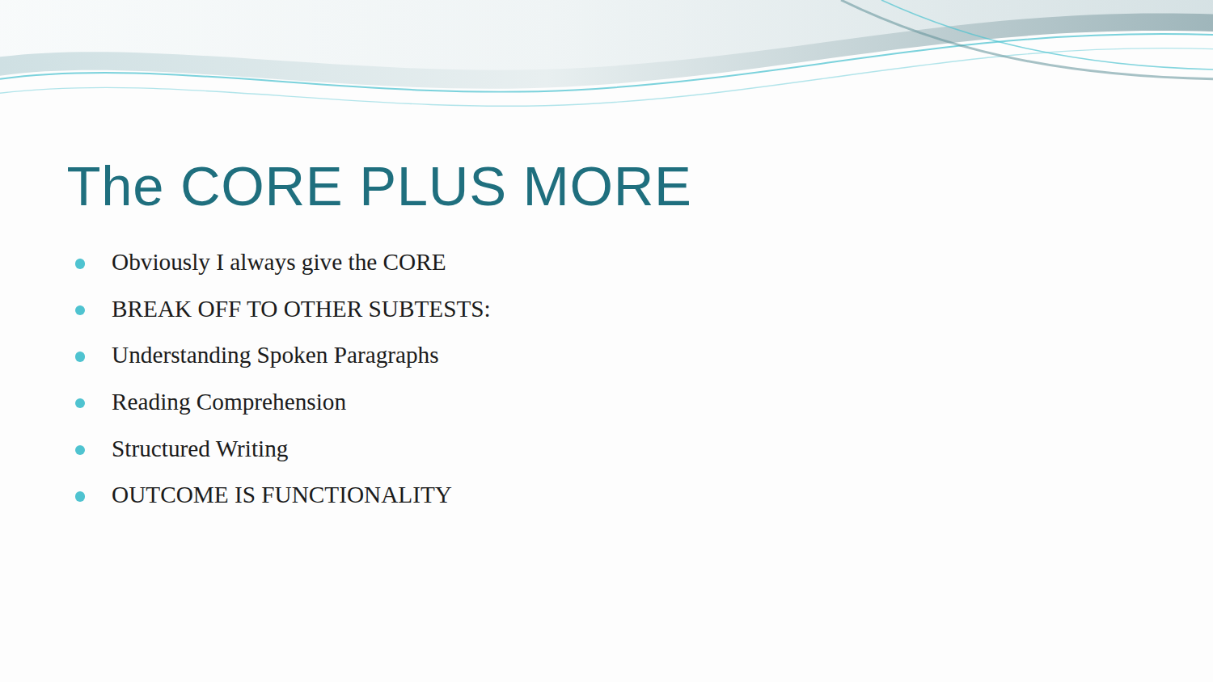The CORE PLUS MORE
Obviously I always give the CORE
BREAK OFF TO OTHER SUBTESTS:
Understanding Spoken Paragraphs
Reading Comprehension
Structured Writing
OUTCOME IS FUNCTIONALITY